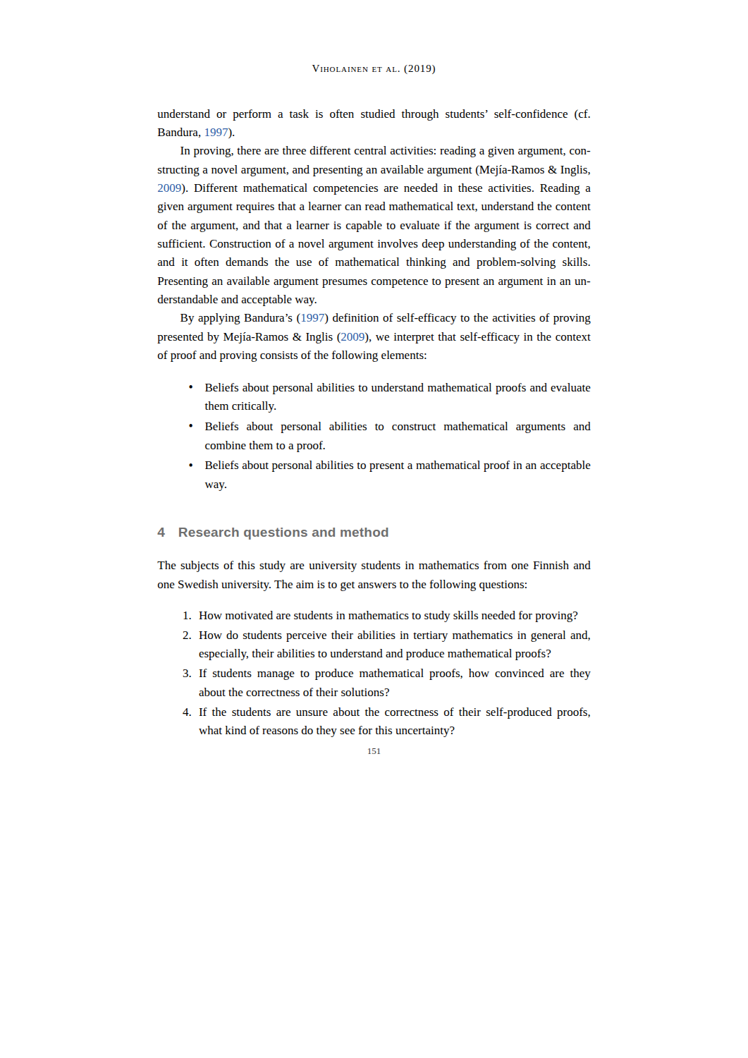Viholainen et al. (2019)
understand or perform a task is often studied through students’ self-confidence (cf. Bandura, 1997).
In proving, there are three different central activities: reading a given argument, constructing a novel argument, and presenting an available argument (Mejía-Ramos & Inglis, 2009). Different mathematical competencies are needed in these activities. Reading a given argument requires that a learner can read mathematical text, understand the content of the argument, and that a learner is capable to evaluate if the argument is correct and sufficient. Construction of a novel argument involves deep understanding of the content, and it often demands the use of mathematical thinking and problem-solving skills. Presenting an available argument presumes competence to present an argument in an understandable and acceptable way.
By applying Bandura’s (1997) definition of self-efficacy to the activities of proving presented by Mejía-Ramos & Inglis (2009), we interpret that self-efficacy in the context of proof and proving consists of the following elements:
Beliefs about personal abilities to understand mathematical proofs and evaluate them critically.
Beliefs about personal abilities to construct mathematical arguments and combine them to a proof.
Beliefs about personal abilities to present a mathematical proof in an acceptable way.
4 Research questions and method
The subjects of this study are university students in mathematics from one Finnish and one Swedish university. The aim is to get answers to the following questions:
How motivated are students in mathematics to study skills needed for proving?
How do students perceive their abilities in tertiary mathematics in general and, especially, their abilities to understand and produce mathematical proofs?
If students manage to produce mathematical proofs, how convinced are they about the correctness of their solutions?
If the students are unsure about the correctness of their self-produced proofs, what kind of reasons do they see for this uncertainty?
151